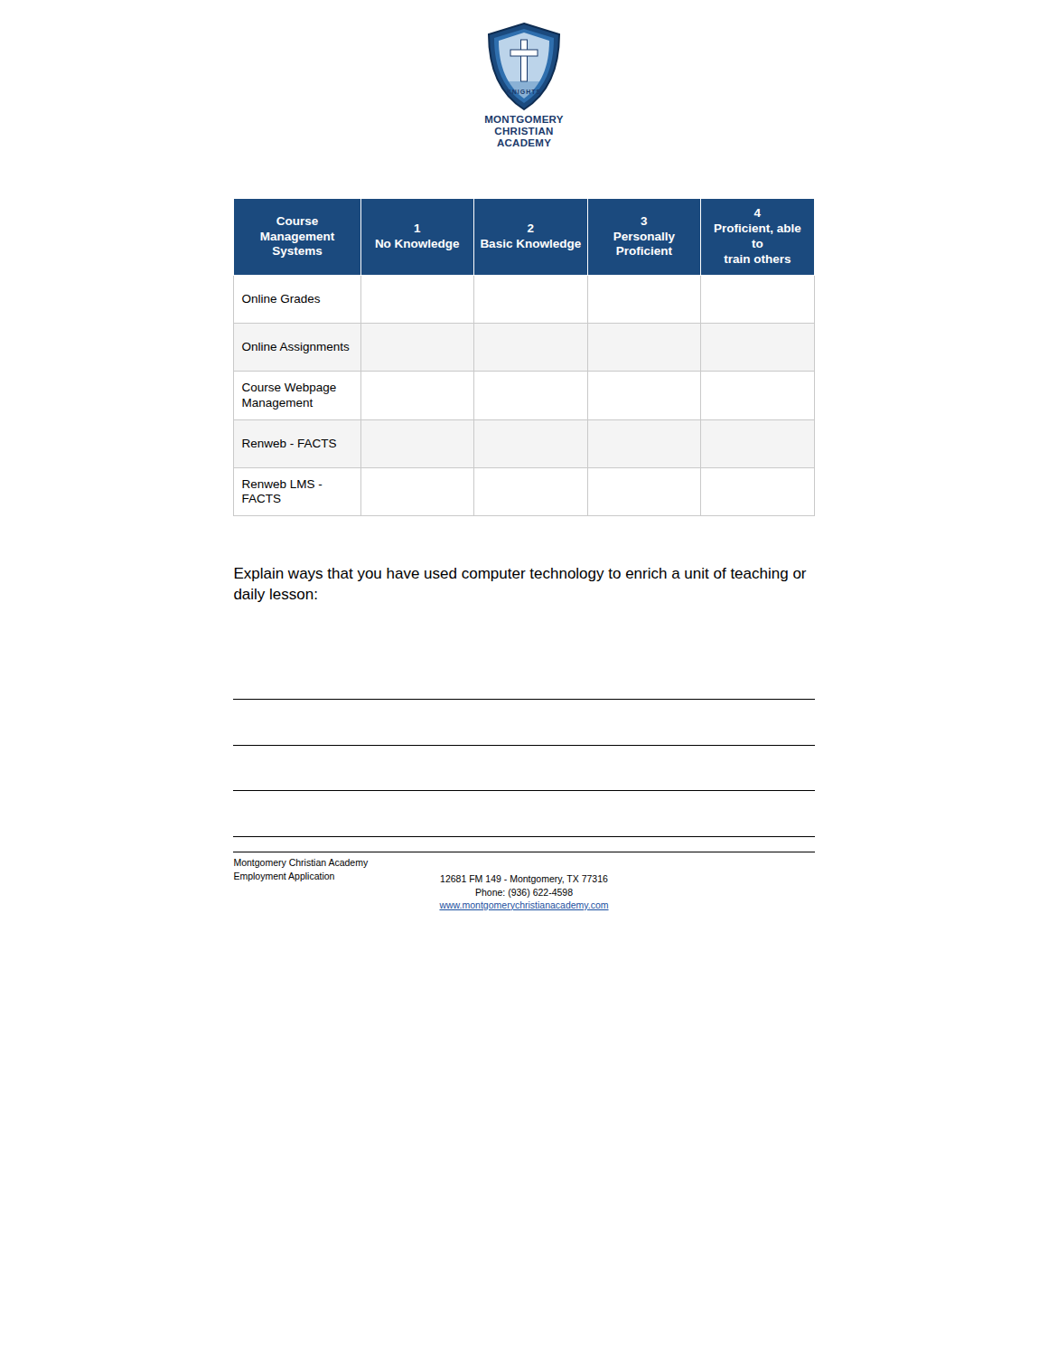KNIGHTS
MONTGOMERY
CHRISTIAN ACADEMY
| Course Management Systems | 1 No Knowledge | 2 Basic Knowledge | 3 Personally Proficient | 4 Proficient, able to train others |
| --- | --- | --- | --- | --- |
| Online Grades | | | | |
| Online Assignments | | | | |
| Course Webpage Management | | | | |
| Renweb - FACTS | | | | |
| Renweb LMS - FACTS | | | | |
Explain ways that you have used computer technology to enrich a unit of teaching or daily lesson:
Montgomery Christian Academy
Employment Application
12681 FM 149 - Montgomery, TX 77316
Phone: (936) 622-4598
www.montgomerychristianacademy.com